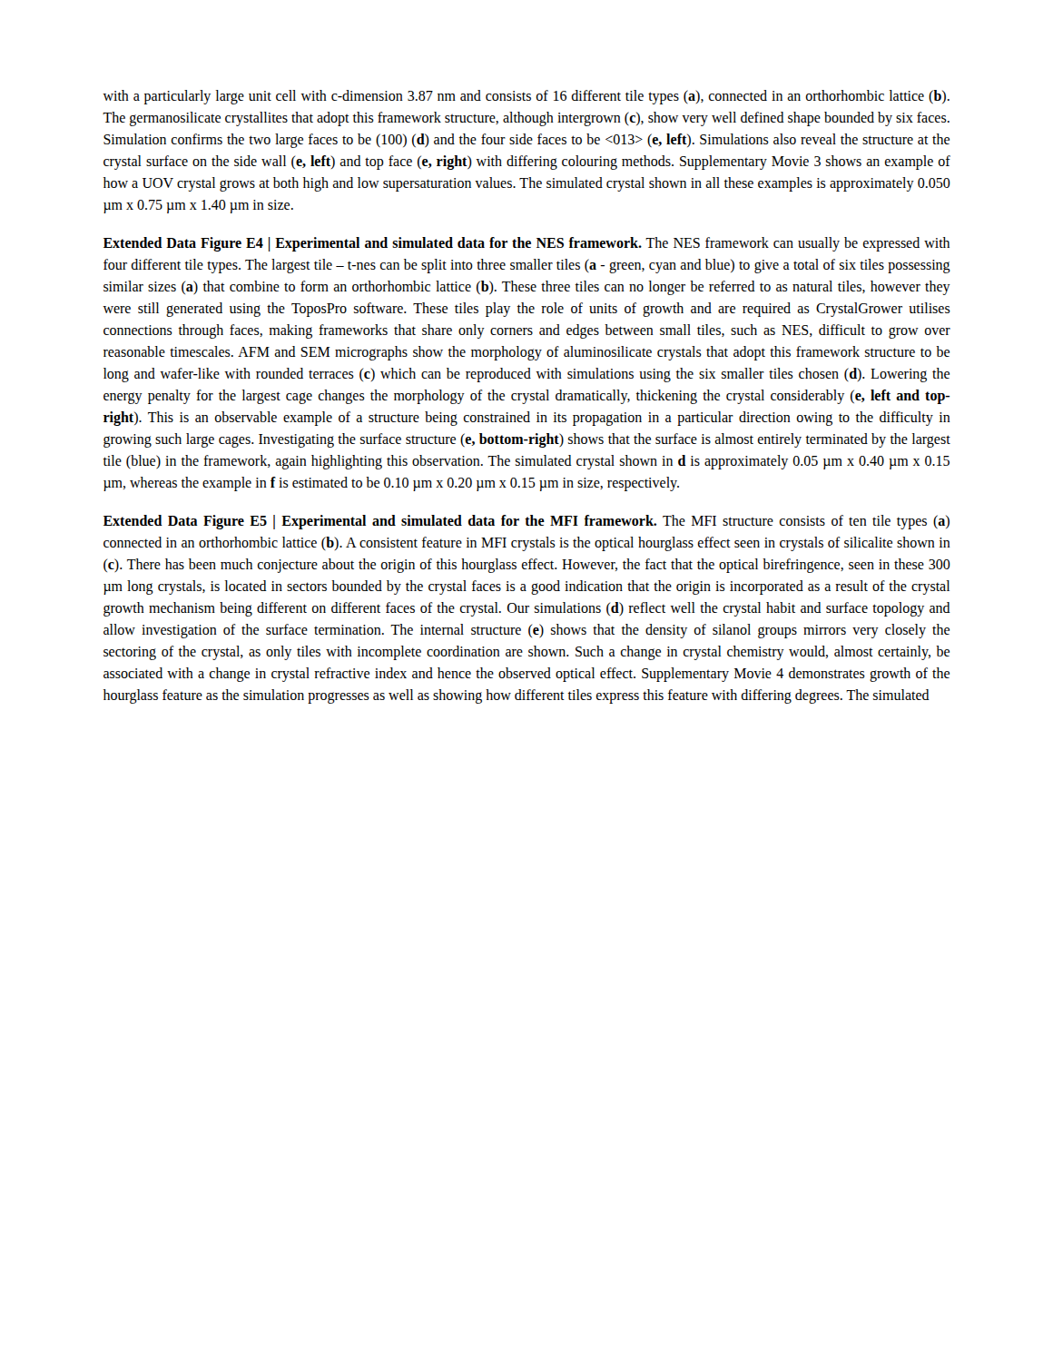with a particularly large unit cell with c-dimension 3.87 nm and consists of 16 different tile types (a), connected in an orthorhombic lattice (b). The germanosilicate crystallites that adopt this framework structure, although intergrown (c), show very well defined shape bounded by six faces. Simulation confirms the two large faces to be (100) (d) and the four side faces to be <013> (e, left). Simulations also reveal the structure at the crystal surface on the side wall (e, left) and top face (e, right) with differing colouring methods. Supplementary Movie 3 shows an example of how a UOV crystal grows at both high and low supersaturation values. The simulated crystal shown in all these examples is approximately 0.050 µm x 0.75 µm x 1.40 µm in size.
Extended Data Figure E4 | Experimental and simulated data for the NES framework. The NES framework can usually be expressed with four different tile types. The largest tile – t-nes can be split into three smaller tiles (a - green, cyan and blue) to give a total of six tiles possessing similar sizes (a) that combine to form an orthorhombic lattice (b). These three tiles can no longer be referred to as natural tiles, however they were still generated using the ToposPro software. These tiles play the role of units of growth and are required as CrystalGrower utilises connections through faces, making frameworks that share only corners and edges between small tiles, such as NES, difficult to grow over reasonable timescales. AFM and SEM micrographs show the morphology of aluminosilicate crystals that adopt this framework structure to be long and wafer-like with rounded terraces (c) which can be reproduced with simulations using the six smaller tiles chosen (d). Lowering the energy penalty for the largest cage changes the morphology of the crystal dramatically, thickening the crystal considerably (e, left and top-right). This is an observable example of a structure being constrained in its propagation in a particular direction owing to the difficulty in growing such large cages. Investigating the surface structure (e, bottom-right) shows that the surface is almost entirely terminated by the largest tile (blue) in the framework, again highlighting this observation. The simulated crystal shown in d is approximately 0.05 µm x 0.40 µm x 0.15 µm, whereas the example in f is estimated to be 0.10 µm x 0.20 µm x 0.15 µm in size, respectively.
Extended Data Figure E5 | Experimental and simulated data for the MFI framework. The MFI structure consists of ten tile types (a) connected in an orthorhombic lattice (b). A consistent feature in MFI crystals is the optical hourglass effect seen in crystals of silicalite shown in (c). There has been much conjecture about the origin of this hourglass effect. However, the fact that the optical birefringence, seen in these 300 µm long crystals, is located in sectors bounded by the crystal faces is a good indication that the origin is incorporated as a result of the crystal growth mechanism being different on different faces of the crystal. Our simulations (d) reflect well the crystal habit and surface topology and allow investigation of the surface termination. The internal structure (e) shows that the density of silanol groups mirrors very closely the sectoring of the crystal, as only tiles with incomplete coordination are shown. Such a change in crystal chemistry would, almost certainly, be associated with a change in crystal refractive index and hence the observed optical effect. Supplementary Movie 4 demonstrates growth of the hourglass feature as the simulation progresses as well as showing how different tiles express this feature with differing degrees. The simulated